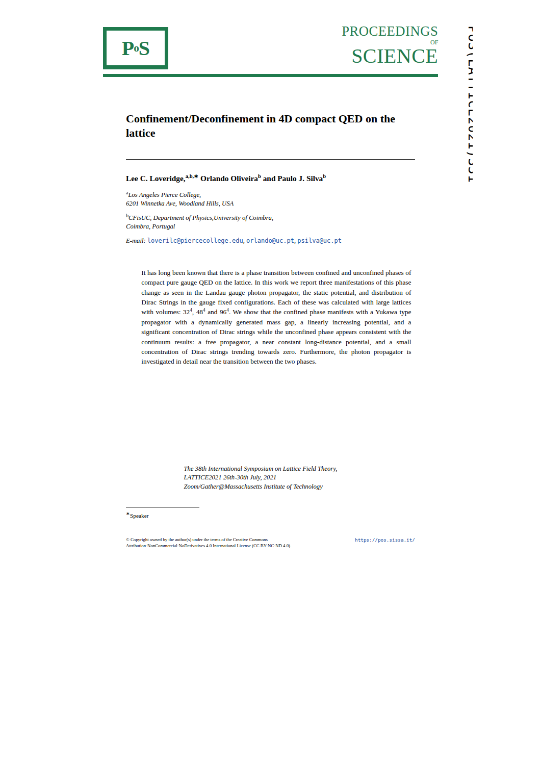PoS
PROCEEDINGS
of
SCIENCE
PoS(LATTICE2021)351
Confinement/Deconfinement in 4D compact QED on the lattice
Lee C. Loveridge,a,b,∗ Orlando Oliveirab and Paulo J. Silvab
aLos Angeles Pierce College,
6201 Winnetka Ave, Woodland Hills, USA
bCFisUC, Department of Physics,University of Coimbra,
Coimbra, Portugal
E-mail: loverilc@piercecollege.edu, orlando@uc.pt, psilva@uc.pt
It has long been known that there is a phase transition between confined and unconfined phases of compact pure gauge QED on the lattice. In this work we report three manifestations of this phase change as seen in the Landau gauge photon propagator, the static potential, and distribution of Dirac Strings in the gauge fixed configurations. Each of these was calculated with large lattices with volumes: 324, 484 and 964. We show that the confined phase manifests with a Yukawa type propagator with a dynamically generated mass gap, a linearly increasing potential, and a significant concentration of Dirac strings while the unconfined phase appears consistent with the continuum results: a free propagator, a near constant long-distance potential, and a small concentration of Dirac strings trending towards zero. Furthermore, the photon propagator is investigated in detail near the transition between the two phases.
The 38th International Symposium on Lattice Field Theory, LATTICE2021 26th-30th July, 2021
Zoom/Gather@Massachusetts Institute of Technology
∗Speaker
https://pos.sissa.it/ © Copyright owned by the author(s) under the terms of the Creative Commons
Attribution-NonCommercial-NoDerivatives 4.0 International License (CC BY-NC-ND 4.0).